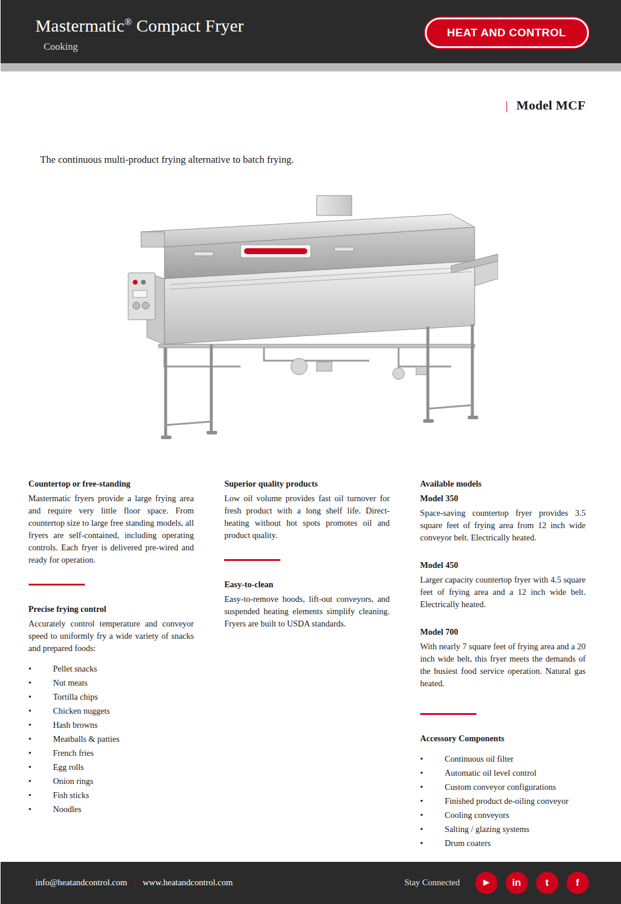Mastermatic® Compact Fryer
Cooking
HEAT AND CONTROL
|Model MCF
The continuous multi-product frying alternative to batch frying.
Countertop or free-standing
Mastermatic fryers provide a large frying area and require very little floor space. From countertop size to large free standing models, all fryers are self-contained, including operating controls. Each fryer is delivered pre-wired and ready for operation.
Precise frying control
Accurately control temperature and conveyor speed to uniformly fry a wide variety of snacks and prepared foods:
Pellet snacks
Nut meats
Tortilla chips
Chicken nuggets
Hash browns
Meatballs & patties
French fries
Egg rolls
Onion rings
Fish sticks
Noodles
Superior quality products
Low oil volume provides fast oil turnover for fresh product with a long shelf life. Direct-heating without hot spots promotes oil and product quality.
Easy-to-clean
Easy-to-remove hoods, lift-out conveyors, and suspended heating elements simplify cleaning. Fryers are built to USDA standards.
Available models
Model 350
Space-saving countertop fryer provides 3.5 square feet of frying area from 12 inch wide conveyor belt. Electrically heated.
Model 450
Larger capacity countertop fryer with 4.5 square feet of frying area and a 12 inch wide belt. Electrically heated.
Model 700
With nearly 7 square feet of frying area and a 20 inch wide belt, this fryer meets the demands of the busiest food service operation. Natural gas heated.
Accessory Components
Continuous oil filter
Automatic oil level control
Custom conveyor configurations
Finished product de-oiling conveyor
Cooling conveyors
Salting / glazing systems
Drum coaters
info@heatandcontrol.com | www.heatandcontrol.com
Stay Connected
▶ in t f